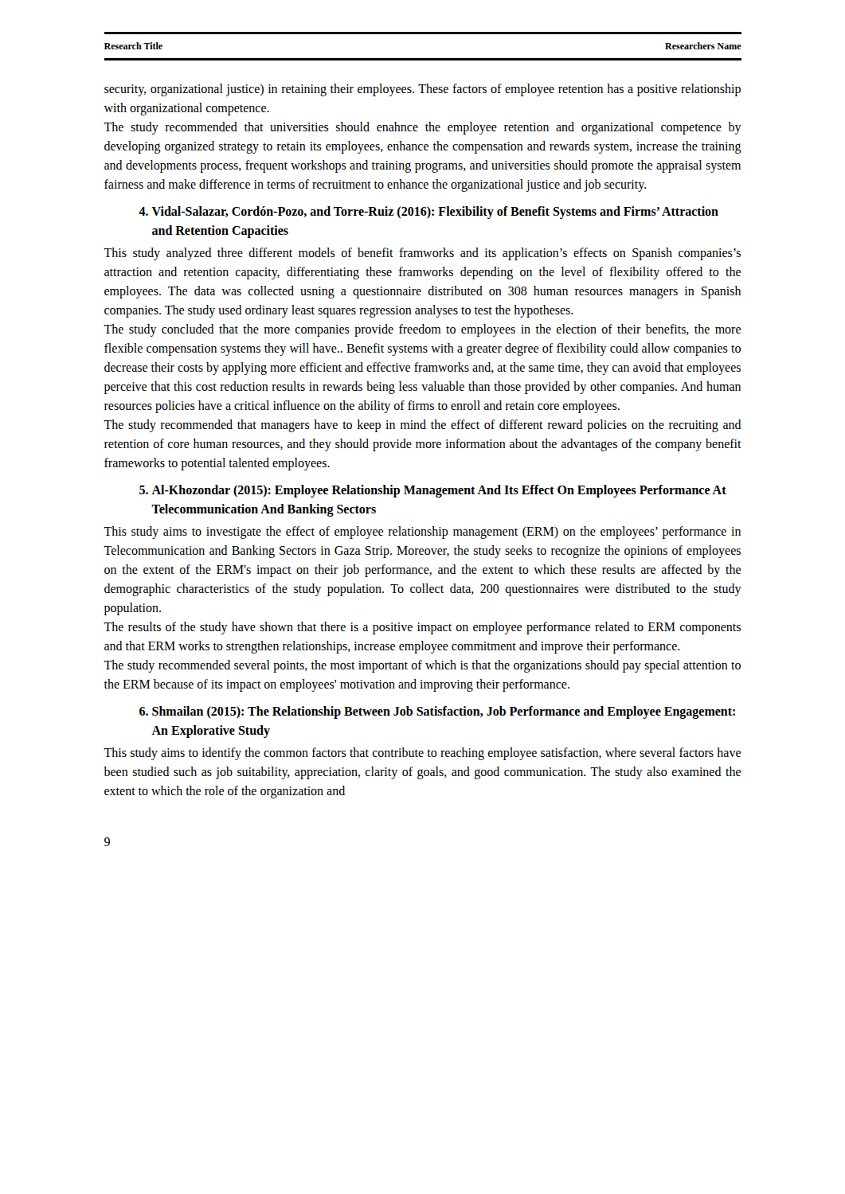Research Title Researchers Name
security, organizational justice) in retaining their employees. These factors of employee retention has a positive relationship with organizational competence.
The study recommended that universities should enahnce the employee retention and organizational competence by developing organized strategy to retain its employees, enhance the compensation and rewards system, increase the training and developments process, frequent workshops and training programs, and universities should promote the appraisal system fairness and make difference in terms of recruitment to enhance the organizational justice and job security.
Vidal-Salazar, Cordón-Pozo, and Torre-Ruiz (2016): Flexibility of Benefit Systems and Firms’ Attraction and Retention Capacities
This study analyzed three different models of benefit framworks and its application’s effects on Spanish companies’s attraction and retention capacity, differentiating these framworks depending on the level of flexibility offered to the employees. The data was collected usning a questionnaire distributed on 308 human resources managers in Spanish companies. The study used ordinary least squares regression analyses to test the hypotheses.
The study concluded that the more companies provide freedom to employees in the election of their benefits, the more flexible compensation systems they will have.. Benefit systems with a greater degree of flexibility could allow companies to decrease their costs by applying more efficient and effective framworks and, at the same time, they can avoid that employees perceive that this cost reduction results in rewards being less valuable than those provided by other companies. And human resources policies have a critical influence on the ability of firms to enroll and retain core employees.
The study recommended that managers have to keep in mind the effect of different reward policies on the recruiting and retention of core human resources, and they should provide more information about the advantages of the company benefit frameworks to potential talented employees.
Al-Khozondar (2015): Employee Relationship Management And Its Effect On Employees Performance At Telecommunication And Banking Sectors
This study aims to investigate the effect of employee relationship management (ERM) on the employees’ performance in Telecommunication and Banking Sectors in Gaza Strip. Moreover, the study seeks to recognize the opinions of employees on the extent of the ERM's impact on their job performance, and the extent to which these results are affected by the demographic characteristics of the study population. To collect data, 200 questionnaires were distributed to the study population.
The results of the study have shown that there is a positive impact on employee performance related to ERM components and that ERM works to strengthen relationships, increase employee commitment and improve their performance.
The study recommended several points, the most important of which is that the organizations should pay special attention to the ERM because of its impact on employees' motivation and improving their performance.
Shmailan (2015): The Relationship Between Job Satisfaction, Job Performance and Employee Engagement: An Explorative Study
This study aims to identify the common factors that contribute to reaching employee satisfaction, where several factors have been studied such as job suitability, appreciation, clarity of goals, and good communication. The study also examined the extent to which the role of the organization and
9